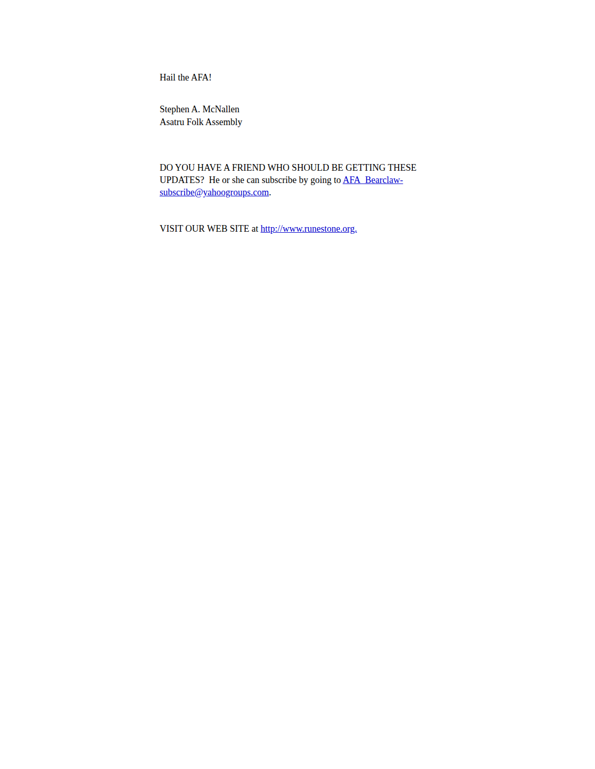Hail the AFA!
Stephen A. McNallen
Asatru Folk Assembly
DO YOU HAVE A FRIEND WHO SHOULD BE GETTING THESE UPDATES? He or she can subscribe by going to AFA_Bearclaw-subscribe@yahoogroups.com.
VISIT OUR WEB SITE at http://www.runestone.org.